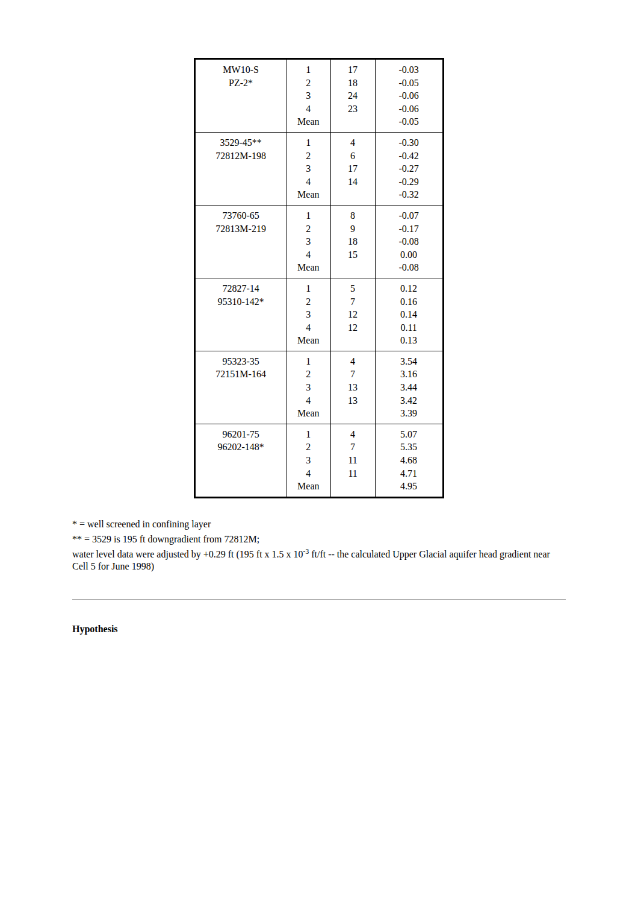| MW10-S PZ-2* | 1 2 3 4 Mean | 17 18 24 23 | -0.03 -0.05 -0.06 -0.06 -0.05 |
| 3529-45** 72812M-198 | 1 2 3 4 Mean | 4 6 17 14 | -0.30 -0.42 -0.27 -0.29 -0.32 |
| 73760-65 72813M-219 | 1 2 3 4 Mean | 8 9 18 15 | -0.07 -0.17 -0.08 0.00 -0.08 |
| 72827-14 95310-142* | 1 2 3 4 Mean | 5 7 12 12 | 0.12 0.16 0.14 0.11 0.13 |
| 95323-35 72151M-164 | 1 2 3 4 Mean | 4 7 13 13 | 3.54 3.16 3.44 3.42 3.39 |
| 96201-75 96202-148* | 1 2 3 4 Mean | 4 7 11 11 | 5.07 5.35 4.68 4.71 4.95 |
* = well screened in confining layer
** = 3529 is 195 ft downgradient from 72812M;
water level data were adjusted by +0.29 ft (195 ft x 1.5 x 10-3 ft/ft -- the calculated Upper Glacial aquifer head gradient near Cell 5 for June 1998)
Hypothesis